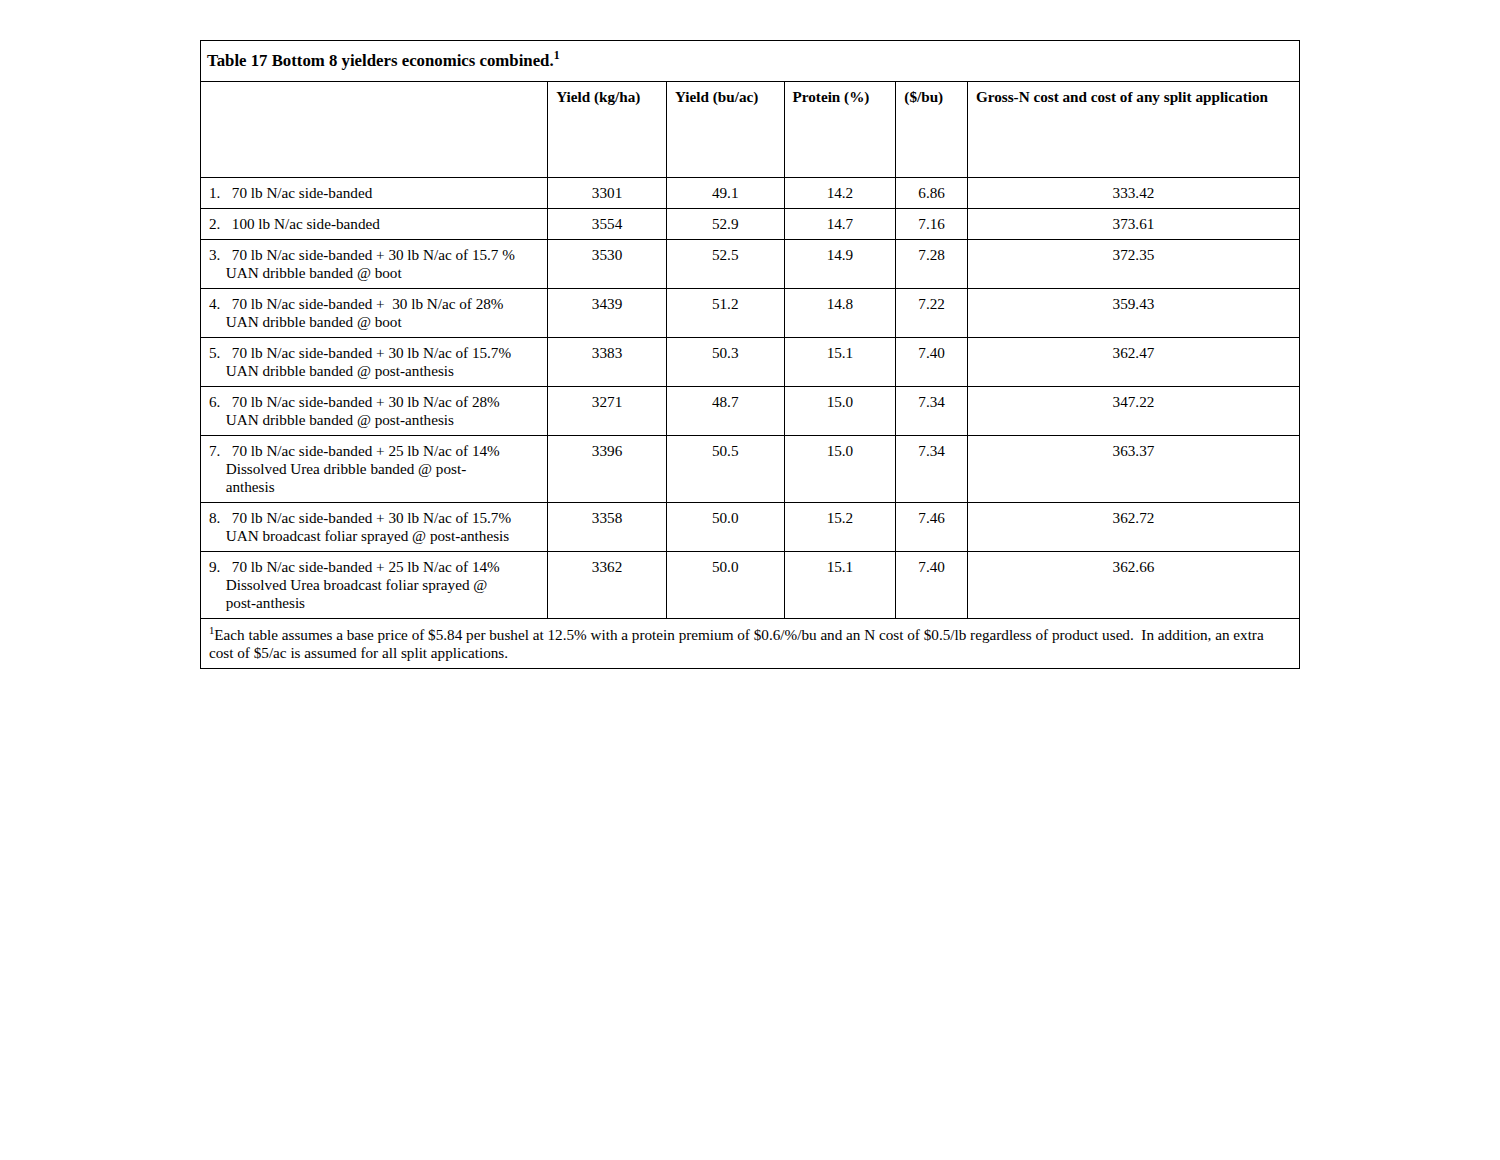Table 17 Bottom 8 yielders economics combined. 1
| | Yield (kg/ha) | Yield (bu/ac) | Protein (%) | ($/bu) | Gross-N cost and cost of any split application |
| --- | --- | --- | --- | --- | --- |
| 1. 70 lb N/ac side-banded | 3301 | 49.1 | 14.2 | 6.86 | 333.42 |
| 2. 100 lb N/ac side-banded | 3554 | 52.9 | 14.7 | 7.16 | 373.61 |
| 3. 70 lb N/ac side-banded + 30 lb N/ac of 15.7 % UAN dribble banded @ boot | 3530 | 52.5 | 14.9 | 7.28 | 372.35 |
| 4. 70 lb N/ac side-banded + 30 lb N/ac of 28% UAN dribble banded @ boot | 3439 | 51.2 | 14.8 | 7.22 | 359.43 |
| 5. 70 lb N/ac side-banded + 30 lb N/ac of 15.7% UAN dribble banded @ post-anthesis | 3383 | 50.3 | 15.1 | 7.40 | 362.47 |
| 6. 70 lb N/ac side-banded + 30 lb N/ac of 28% UAN dribble banded @ post-anthesis | 3271 | 48.7 | 15.0 | 7.34 | 347.22 |
| 7. 70 lb N/ac side-banded + 25 lb N/ac of 14% Dissolved Urea dribble banded @ post- anthesis | 3396 | 50.5 | 15.0 | 7.34 | 363.37 |
| 8. 70 lb N/ac side-banded + 30 lb N/ac of 15.7% UAN broadcast foliar sprayed @ post-anthesis | 3358 | 50.0 | 15.2 | 7.46 | 362.72 |
| 9. 70 lb N/ac side-banded + 25 lb N/ac of 14% Dissolved Urea broadcast foliar sprayed @ post-anthesis | 3362 | 50.0 | 15.1 | 7.40 | 362.66 |
| 1 Each table assumes a base price of $5.84 per bushel at 12.5% with a protein premium of $0.6/%/bu and an N cost of $0.5/lb regardless of product used. In addition, an extra cost of $5/ac is assumed for all split applications. |